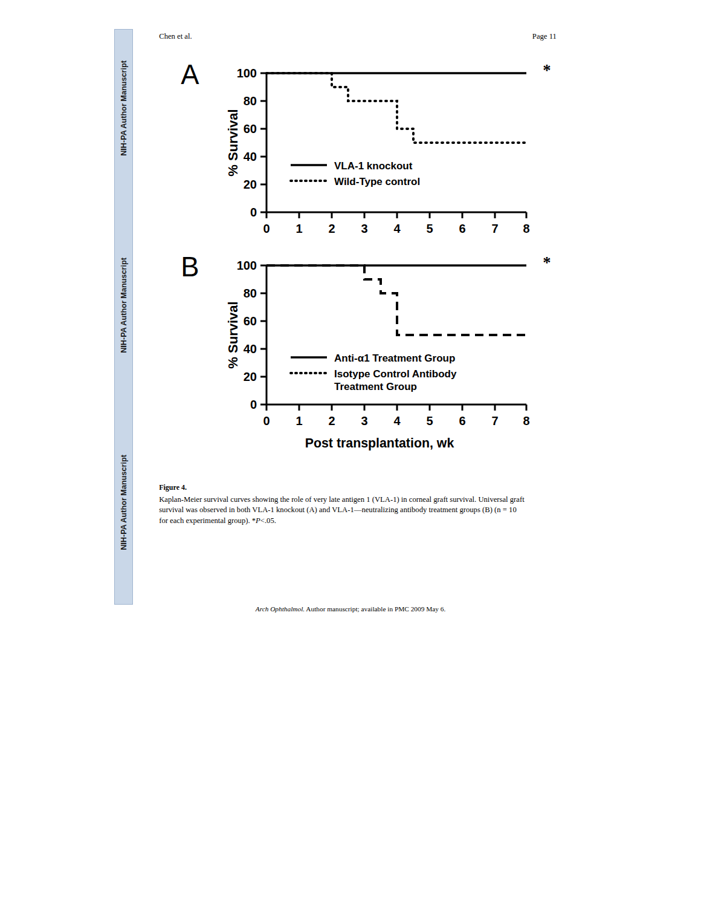NIH-PA Author Manuscript NIH-PA Author Manuscript NIH-PA Author Manuscript
Chen et al.
Page 11
A
*
100 80 60 40 20 0 0 1 2 3 4 5 6 7 8 % Survival VLA-1 knockout Wild-Type control
B
*
100 80 60 40 20 0 0 1 2 3 4 5 6 7 8 % Survival Anti-α1 Treatment Group Isotype Control Antibody Treatment Group
Post transplantation, wk
Figure 4.
Kaplan-Meier survival curves showing the role of very late antigen 1 (VLA-1) in corneal graft survival. Universal graft survival was observed in both VLA-1 knockout (A) and VLA-1—neutralizing antibody treatment groups (B) (n = 10 for each experimental group). *P<.05.
Arch Ophthalmol. Author manuscript; available in PMC 2009 May 6.